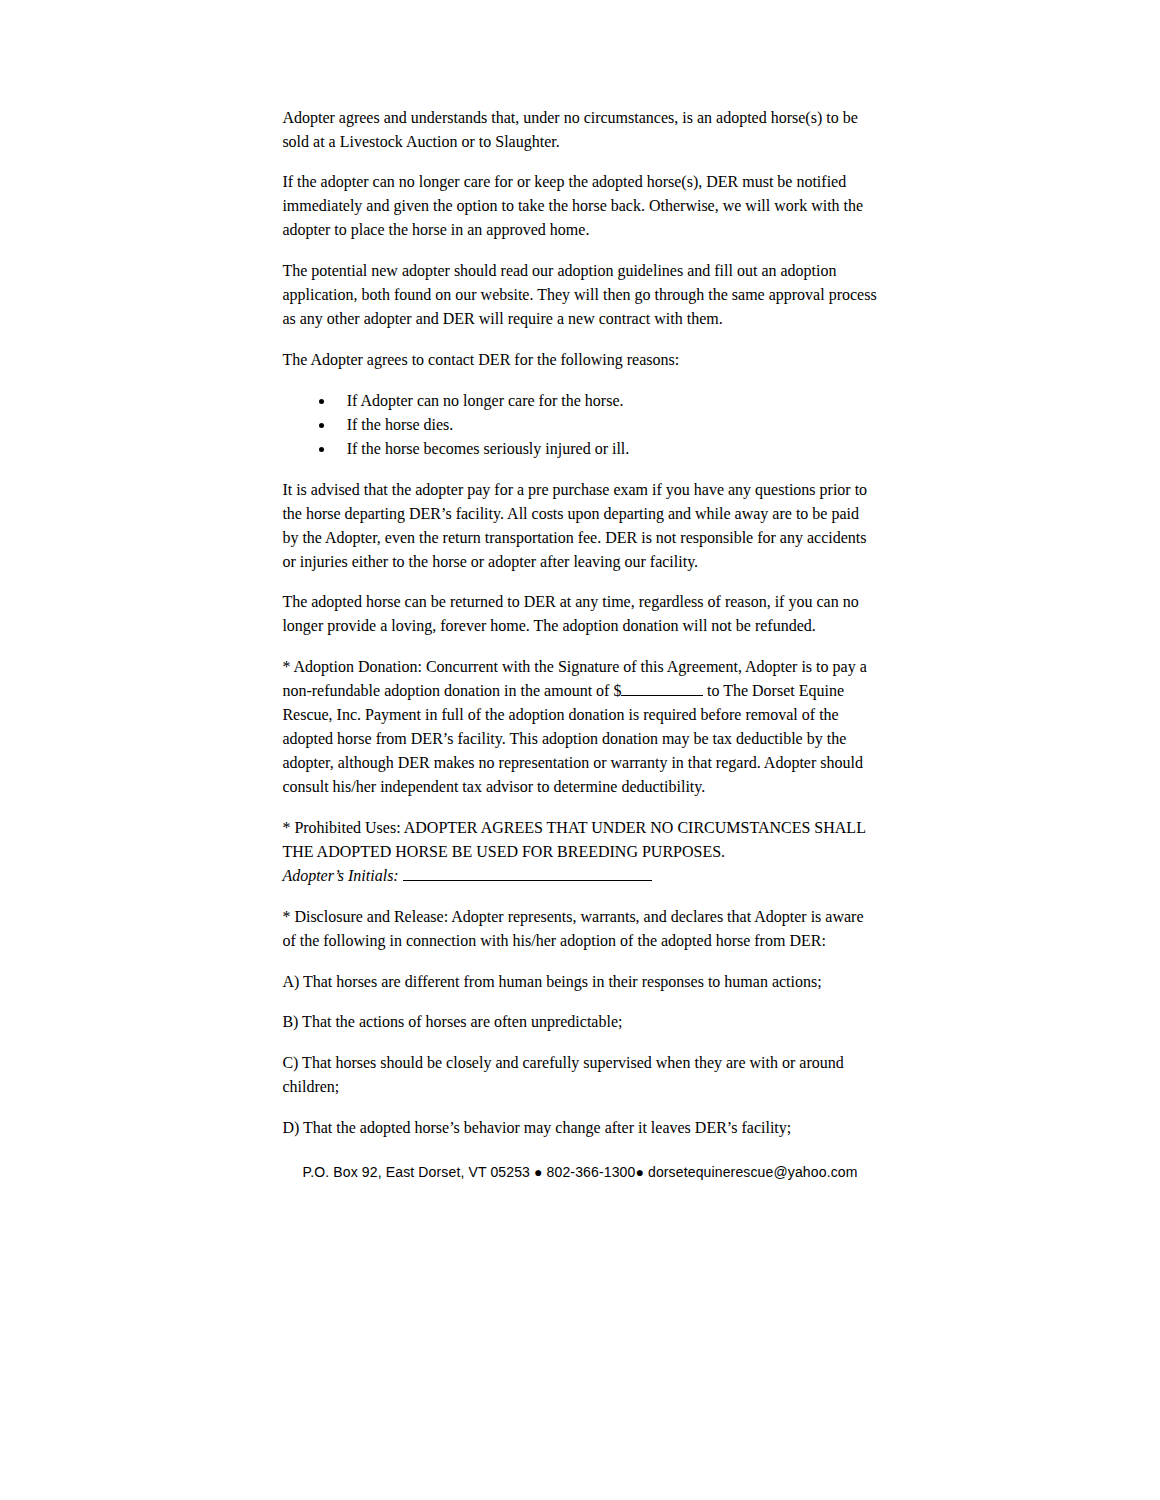Adopter agrees and understands that, under no circumstances, is an adopted horse(s) to be sold at a Livestock Auction or to Slaughter.
If the adopter can no longer care for or keep the adopted horse(s), DER must be notified immediately and given the option to take the horse back. Otherwise, we will work with the adopter to place the horse in an approved home.
The potential new adopter should read our adoption guidelines and fill out an adoption application, both found on our website. They will then go through the same approval process as any other adopter and DER will require a new contract with them.
The Adopter agrees to contact DER for the following reasons:
If Adopter can no longer care for the horse.
If the horse dies.
If the horse becomes seriously injured or ill.
It is advised that the adopter pay for a pre purchase exam if you have any questions prior to the horse departing DER’s facility. All costs upon departing and while away are to be paid by the Adopter, even the return transportation fee. DER is not responsible for any accidents or injuries either to the horse or adopter after leaving our facility.
The adopted horse can be returned to DER at any time, regardless of reason, if you can no longer provide a loving, forever home. The adoption donation will not be refunded.
* Adoption Donation: Concurrent with the Signature of this Agreement, Adopter is to pay a non-refundable adoption donation in the amount of $ to The Dorset Equine Rescue, Inc. Payment in full of the adoption donation is required before removal of the adopted horse from DER’s facility. This adoption donation may be tax deductible by the adopter, although DER makes no representation or warranty in that regard. Adopter should consult his/her independent tax advisor to determine deductibility.
* Prohibited Uses: ADOPTER AGREES THAT UNDER NO CIRCUMSTANCES SHALL THE ADOPTED HORSE BE USED FOR BREEDING PURPOSES.
Adopter’s Initials:
* Disclosure and Release: Adopter represents, warrants, and declares that Adopter is aware of the following in connection with his/her adoption of the adopted horse from DER:
A) That horses are different from human beings in their responses to human actions;
B) That the actions of horses are often unpredictable;
C) That horses should be closely and carefully supervised when they are with or around children;
D) That the adopted horse’s behavior may change after it leaves DER’s facility;
P.O. Box 92, East Dorset, VT 05253 ● 802-366-1300● dorsetequinerescue@yahoo.com